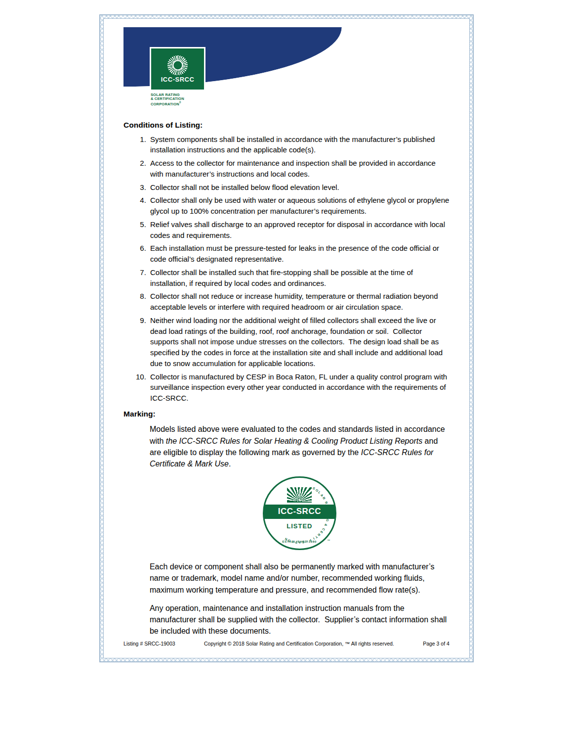`
ICC-SRCC
SOLAR RATING
& CERTIFICATION
CORPORATION®
Conditions of Listing:
System components shall be installed in accordance with the manufacturer’s published installation instructions and the applicable code(s).
Access to the collector for maintenance and inspection shall be provided in accordance with manufacturer’s instructions and local codes.
Collector shall not be installed below flood elevation level.
Collector shall only be used with water or aqueous solutions of ethylene glycol or propylene glycol up to 100% concentration per manufacturer’s requirements.
Relief valves shall discharge to an approved receptor for disposal in accordance with local codes and requirements.
Each installation must be pressure-tested for leaks in the presence of the code official or code official’s designated representative.
Collector shall be installed such that fire-stopping shall be possible at the time of installation, if required by local codes and ordinances.
Collector shall not reduce or increase humidity, temperature or thermal radiation beyond acceptable levels or interfere with required headroom or air circulation space.
Neither wind loading nor the additional weight of filled collectors shall exceed the live or dead load ratings of the building, roof, roof anchorage, foundation or soil. Collector supports shall not impose undue stresses on the collectors. The design load shall be as specified by the codes in force at the installation site and shall include and additional load due to snow accumulation for applicable locations.
Collector is manufactured by CESP in Boca Raton, FL under a quality control program with surveillance inspection every other year conducted in accordance with the requirements of ICC-SRCC.
Marking:
Models listed above were evaluated to the codes and standards listed in accordance with the ICC-SRCC Rules for Solar Heating & Cooling Product Listing Reports and are eligible to display the following mark as governed by the ICC-SRCC Rules for Certificate & Mark Use.
S O L A R R A T I N G & C E R T I F I C A T I O N
ICC-SRCC
LISTED
ESTABLISHED 1980
™
Each device or component shall also be permanently marked with manufacturer’s name or trademark, model name and/or number, recommended working fluids, maximum working temperature and pressure, and recommended flow rate(s).
Any operation, maintenance and installation instruction manuals from the manufacturer shall be supplied with the collector. Supplier’s contact information shall be included with these documents.
Listing # SRCC-19003
Copyright © 2018 Solar Rating and Certification Corporation, ™ All rights reserved.
Page 3 of 4